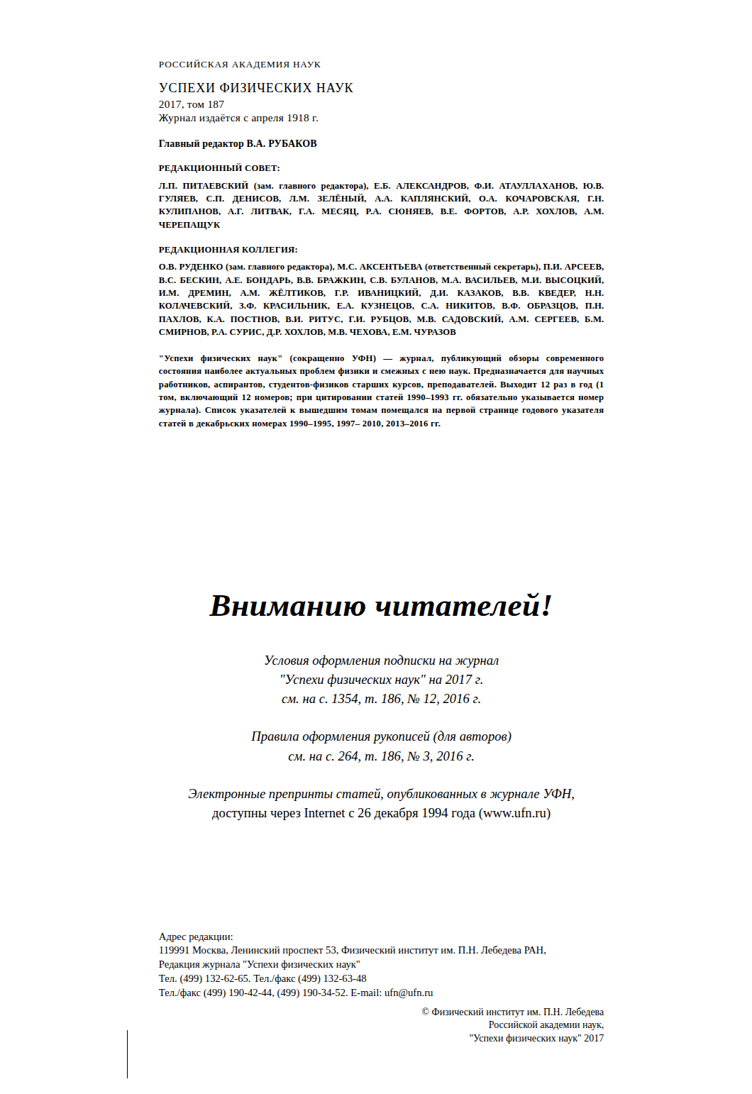РОССИЙСКАЯ АКАДЕМИЯ НАУК
УСПЕХИ ФИЗИЧЕСКИХ НАУК
2017, том 187
Журнал издаётся с апреля 1918 г.
Главный редактор В.А. РУБАКОВ
РЕДАКЦИОННЫЙ СОВЕТ:
Л.П. ПИТАЕВСКИЙ (зам. главного редактора), Е.Б. АЛЕКСАНДРОВ, Ф.И. АТАУЛЛАХАНОВ, Ю.В. ГУЛЯЕВ, С.П. ДЕНИСОВ, Л.М. ЗЕЛЁНЫЙ, А.А. КАПЛЯНСКИЙ, О.А. КОЧАРОВСКАЯ, Г.Н. КУЛИПАНОВ, А.Г. ЛИТВАК, Г.А. МЕСЯЦ, Р.А. СЮНЯЕВ, В.Е. ФОРТОВ, А.Р. ХОХЛОВ, А.М. ЧЕРЕПАЩУК
РЕДАКЦИОННАЯ КОЛЛЕГИЯ:
О.В. РУДЕНКО (зам. главного редактора), М.С. АКСЕНТЬЕВА (ответственный секретарь), П.И. АРСЕЕВ, В.С. БЕСКИН, А.Е. БОНДАРЬ, В.В. БРАЖКИН, С.В. БУЛАНОВ, М.А. ВАСИЛЬЕВ, М.И. ВЫСОЦКИЙ, И.М. ДРЕМИН, А.М. ЖЁЛТИКОВ, Г.Р. ИВАНИЦКИЙ, Д.И. КАЗАКОВ, В.В. КВЕДЕР, Н.Н. КОЛАЧЕВСКИЙ, З.Ф. КРАСИЛЬНИК, Е.А. КУЗНЕЦОВ, С.А. НИКИТОВ, В.Ф. ОБРАЗЦОВ, П.Н. ПАХЛОВ, К.А. ПОСТНОВ, В.И. РИТУС, Г.И. РУБЦОВ, М.В. САДОВСКИЙ, А.М. СЕРГЕЕВ, Б.М. СМИРНОВ, Р.А. СУРИС, Д.Р. ХОХЛОВ, М.В. ЧЕХОВА, Е.М. ЧУРАЗОВ
"Успехи физических наук" (сокращенно УФН) — журнал, публикующий обзоры современного состояния наиболее актуальных проблем физики и смежных с нею наук. Предназначается для научных работников, аспирантов, студентов-физиков старших курсов, преподавателей. Выходит 12 раз в год (1 том, включающий 12 номеров; при цитировании статей 1990–1993 гг. обязательно указывается номер журнала). Список указателей к вышедшим томам помещался на первой странице годового указателя статей в декабрьских номерах 1990–1995, 1997– 2010, 2013–2016 гг.
Вниманию читателей!
Условия оформления подписки на журнал
"Успехи физических наук" на 2017 г.
см. на с. 1354, т. 186, № 12, 2016 г.
Правила оформления рукописей (для авторов)
см. на с. 264, т. 186, № 3, 2016 г.
Электронные препринты статей, опубликованных в журнале УФН,
доступны через Internet с 26 декабря 1994 года (www.ufn.ru)
Адрес редакции:
119991 Москва, Ленинский проспект 53, Физический институт им. П.Н. Лебедева РАН,
Редакция журнала "Успехи физических наук"
Тел. (499) 132-62-65. Тел./факс (499) 132-63-48
Тел./факс (499) 190-42-44, (499) 190-34-52. E-mail: ufn@ufn.ru
© Физический институт им. П.Н. Лебедева
Российской академии наук,
"Успехи физических наук" 2017